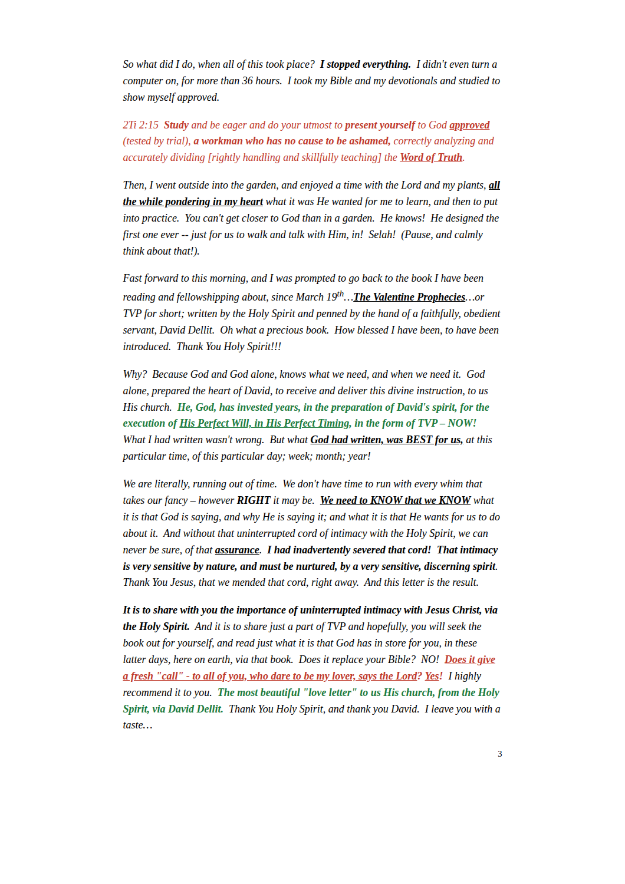So what did I do, when all of this took place? I stopped everything. I didn't even turn a computer on, for more than 36 hours. I took my Bible and my devotionals and studied to show myself approved.
2Ti 2:15 Study and be eager and do your utmost to present yourself to God approved (tested by trial), a workman who has no cause to be ashamed, correctly analyzing and accurately dividing [rightly handling and skillfully teaching] the Word of Truth.
Then, I went outside into the garden, and enjoyed a time with the Lord and my plants, all the while pondering in my heart what it was He wanted for me to learn, and then to put into practice. You can't get closer to God than in a garden. He knows! He designed the first one ever -- just for us to walk and talk with Him, in! Selah! (Pause, and calmly think about that!).
Fast forward to this morning, and I was prompted to go back to the book I have been reading and fellowshipping about, since March 19th…The Valentine Prophecies…or TVP for short; written by the Holy Spirit and penned by the hand of a faithfully, obedient servant, David Dellit. Oh what a precious book. How blessed I have been, to have been introduced. Thank You Holy Spirit!!!
Why? Because God and God alone, knows what we need, and when we need it. God alone, prepared the heart of David, to receive and deliver this divine instruction, to us His church. He, God, has invested years, in the preparation of David's spirit, for the execution of His Perfect Will, in His Perfect Timing, in the form of TVP – NOW! What I had written wasn't wrong. But what God had written, was BEST for us, at this particular time, of this particular day; week; month; year!
We are literally, running out of time. We don't have time to run with every whim that takes our fancy – however RIGHT it may be. We need to KNOW that we KNOW what it is that God is saying, and why He is saying it; and what it is that He wants for us to do about it. And without that uninterrupted cord of intimacy with the Holy Spirit, we can never be sure, of that assurance. I had inadvertently severed that cord! That intimacy is very sensitive by nature, and must be nurtured, by a very sensitive, discerning spirit. Thank You Jesus, that we mended that cord, right away. And this letter is the result.
It is to share with you the importance of uninterrupted intimacy with Jesus Christ, via the Holy Spirit. And it is to share just a part of TVP and hopefully, you will seek the book out for yourself, and read just what it is that God has in store for you, in these latter days, here on earth, via that book. Does it replace your Bible? NO! Does it give a fresh "call" - to all of you, who dare to be my lover, says the Lord? Yes! I highly recommend it to you. The most beautiful "love letter" to us His church, from the Holy Spirit, via David Dellit. Thank You Holy Spirit, and thank you David. I leave you with a taste…
3